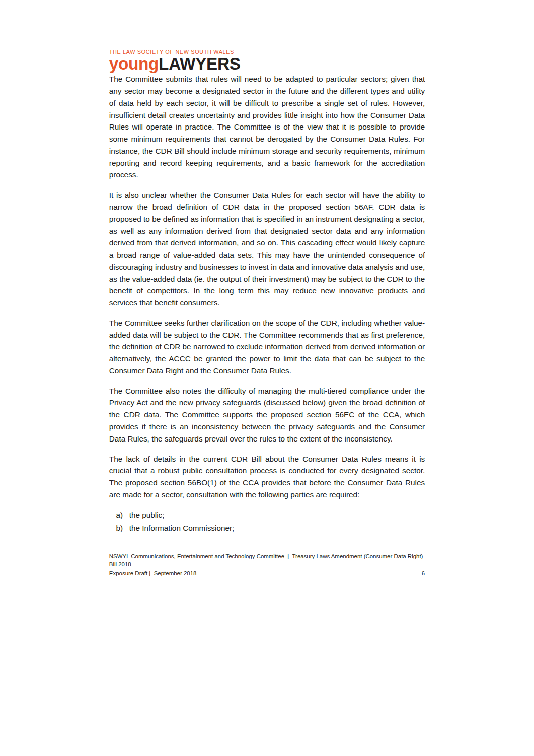THE LAW SOCIETY OF NEW SOUTH WALES
young LAWYERS
The Committee submits that rules will need to be adapted to particular sectors; given that any sector may become a designated sector in the future and the different types and utility of data held by each sector, it will be difficult to prescribe a single set of rules. However, insufficient detail creates uncertainty and provides little insight into how the Consumer Data Rules will operate in practice. The Committee is of the view that it is possible to provide some minimum requirements that cannot be derogated by the Consumer Data Rules. For instance, the CDR Bill should include minimum storage and security requirements, minimum reporting and record keeping requirements, and a basic framework for the accreditation process.
It is also unclear whether the Consumer Data Rules for each sector will have the ability to narrow the broad definition of CDR data in the proposed section 56AF. CDR data is proposed to be defined as information that is specified in an instrument designating a sector, as well as any information derived from that designated sector data and any information derived from that derived information, and so on. This cascading effect would likely capture a broad range of value-added data sets. This may have the unintended consequence of discouraging industry and businesses to invest in data and innovative data analysis and use, as the value-added data (ie. the output of their investment) may be subject to the CDR to the benefit of competitors. In the long term this may reduce new innovative products and services that benefit consumers.
The Committee seeks further clarification on the scope of the CDR, including whether value-added data will be subject to the CDR. The Committee recommends that as first preference, the definition of CDR be narrowed to exclude information derived from derived information or alternatively, the ACCC be granted the power to limit the data that can be subject to the Consumer Data Right and the Consumer Data Rules.
The Committee also notes the difficulty of managing the multi-tiered compliance under the Privacy Act and the new privacy safeguards (discussed below) given the broad definition of the CDR data. The Committee supports the proposed section 56EC of the CCA, which provides if there is an inconsistency between the privacy safeguards and the Consumer Data Rules, the safeguards prevail over the rules to the extent of the inconsistency.
The lack of details in the current CDR Bill about the Consumer Data Rules means it is crucial that a robust public consultation process is conducted for every designated sector. The proposed section 56BO(1) of the CCA provides that before the Consumer Data Rules are made for a sector, consultation with the following parties are required:
a) the public;
b) the Information Commissioner;
NSWYL Communications, Entertainment and Technology Committee | Treasury Laws Amendment (Consumer Data Right) Bill 2018 –
Exposure Draft | September 2018
6